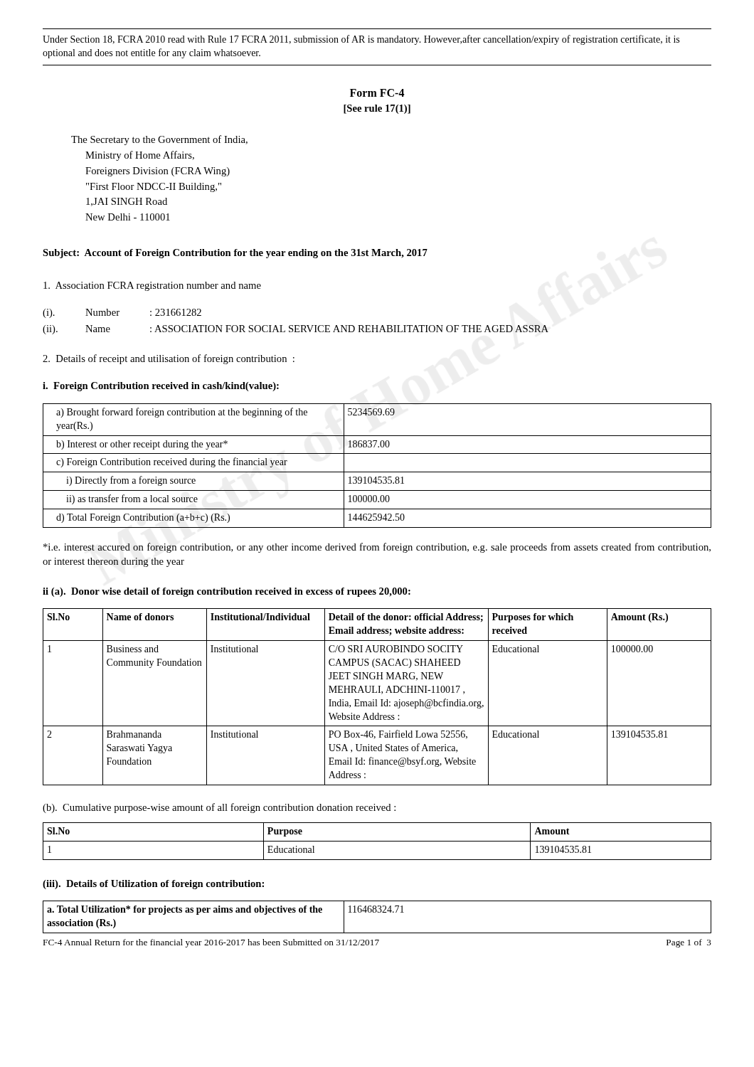Ministry of Home Affairs
Under Section 18, FCRA 2010 read with Rule 17 FCRA 2011, submission of AR is mandatory. However,after cancellation/expiry of registration certificate, it is optional and does not entitle for any claim whatsoever.
Form FC-4
[See rule 17(1)]
The Secretary to the Government of India,
Ministry of Home Affairs,
Foreigners Division (FCRA Wing)
"First Floor NDCC-II Building,"
1,JAI SINGH Road
New Delhi - 110001
Subject: Account of Foreign Contribution for the year ending on the 31st March, 2017
1. Association FCRA registration number and name
(i). Number: 231661282
(ii). Name: ASSOCIATION FOR SOCIAL SERVICE AND REHABILITATION OF THE AGED ASSRA
2. Details of receipt and utilisation of foreign contribution :
i. Foreign Contribution received in cash/kind(value):
| a) Brought forward foreign contribution at the beginning of the year(Rs.) | 5234569.69 |
| b) Interest or other receipt during the year* | 186837.00 |
| c) Foreign Contribution received during the financial year | |
| i) Directly from a foreign source | 139104535.81 |
| ii) as transfer from a local source | 100000.00 |
| d) Total Foreign Contribution (a+b+c) (Rs.) | 144625942.50 |
*i.e. interest accured on foreign contribution, or any other income derived from foreign contribution, e.g. sale proceeds from assets created from contribution, or interest thereon during the year
ii (a). Donor wise detail of foreign contribution received in excess of rupees 20,000:
| Sl.No | Name of donors | Institutional/Individual | Detail of the donor: official Address; Email address; website address: | Purposes for which received | Amount (Rs.) |
| --- | --- | --- | --- | --- | --- |
| 1 | Business and Community Foundation | Institutional | C/O SRI AUROBINDO SOCITY CAMPUS (SACAC) SHAHEED JEET SINGH MARG, NEW MEHRAULI, ADCHINI-110017 , India, Email Id: ajoseph@bcfindia.org, Website Address : | Educational | 100000.00 |
| 2 | Brahmananda Saraswati Yagya Foundation | Institutional | PO Box-46, Fairfield Lowa 52556, USA , United States of America, Email Id: finance@bsyf.org, Website Address : | Educational | 139104535.81 |
(b). Cumulative purpose-wise amount of all foreign contribution donation received :
| Sl.No | Purpose | Amount |
| --- | --- | --- |
| 1 | Educational | 139104535.81 |
(iii). Details of Utilization of foreign contribution:
| a. Total Utilization* for projects as per aims and objectives of the association (Rs.) | 116468324.71 |
FC-4 Annual Return for the financial year 2016-2017 has been Submitted on 31/12/2017 Page 1 of 3